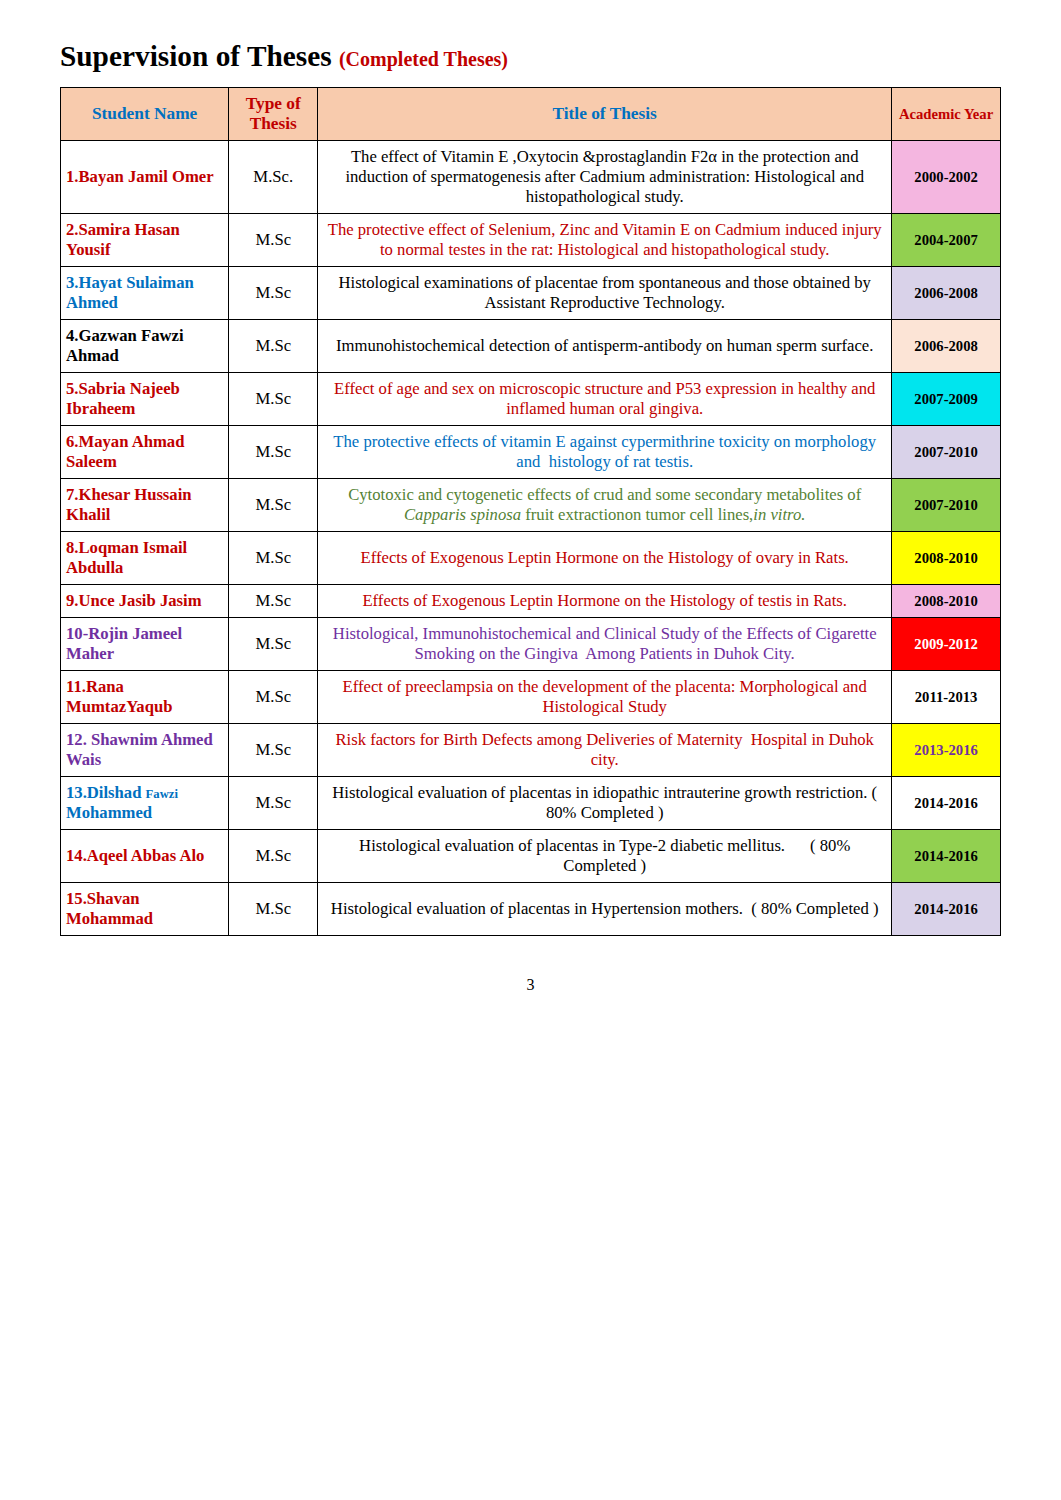Supervision of Theses (Completed Theses)
| Student Name | Type of Thesis | Title of Thesis | Academic Year |
| --- | --- | --- | --- |
| 1.Bayan Jamil Omer | M.Sc. | The effect of Vitamin E ,Oxytocin &prostaglandin F2α in the protection and induction of spermatogenesis after Cadmium administration: Histological and histopathological study. | 2000-2002 |
| 2.Samira Hasan Yousif | M.Sc | The protective effect of Selenium, Zinc and Vitamin E on Cadmium induced injury to normal testes in the rat: Histological and histopathological study. | 2004-2007 |
| 3.Hayat Sulaiman Ahmed | M.Sc | Histological examinations of placentae from spontaneous and those obtained by Assistant Reproductive Technology. | 2006-2008 |
| 4.Gazwan Fawzi Ahmad | M.Sc | Immunohistochemical detection of antisperm-antibody on human sperm surface. | 2006-2008 |
| 5.Sabria Najeeb Ibraheem | M.Sc | Effect of age and sex on microscopic structure and P53 expression in healthy and inflamed human oral gingiva. | 2007-2009 |
| 6.Mayan Ahmad Saleem | M.Sc | The protective effects of vitamin E against cypermithrine toxicity on morphology and histology of rat testis. | 2007-2010 |
| 7.Khesar Hussain Khalil | M.Sc | Cytotoxic and cytogenetic effects of crud and some secondary metabolites of Capparis spinosa fruit extractionon tumor cell lines, in vitro. | 2007-2010 |
| 8.Loqman Ismail Abdulla | M.Sc | Effects of Exogenous Leptin Hormone on the Histology of ovary in Rats. | 2008-2010 |
| 9.Unce Jasib Jasim | M.Sc | Effects of Exogenous Leptin Hormone on the Histology of testis in Rats. | 2008-2010 |
| 10-Rojin Jameel Maher | M.Sc | Histological, Immunohistochemical and Clinical Study of the Effects of Cigarette Smoking on the Gingiva Among Patients in Duhok City. | 2009-2012 |
| 11.Rana MumtazYaqub | M.Sc | Effect of preeclampsia on the development of the placenta: Morphological and Histological Study | 2011-2013 |
| 12. Shawnim Ahmed Wais | M.Sc | Risk factors for Birth Defects among Deliveries of Maternity Hospital in Duhok city. | 2013-2016 |
| 13.Dilshad Fawzi Mohammed | M.Sc | Histological evaluation of placentas in idiopathic intrauterine growth restriction. ( 80% Completed ) | 2014-2016 |
| 14.Aqeel Abbas Alo | M.Sc | Histological evaluation of placentas in Type-2 diabetic mellitus. ( 80% Completed ) | 2014-2016 |
| 15.Shavan Mohammad | M.Sc | Histological evaluation of placentas in Hypertension mothers. ( 80% Completed ) | 2014-2016 |
3